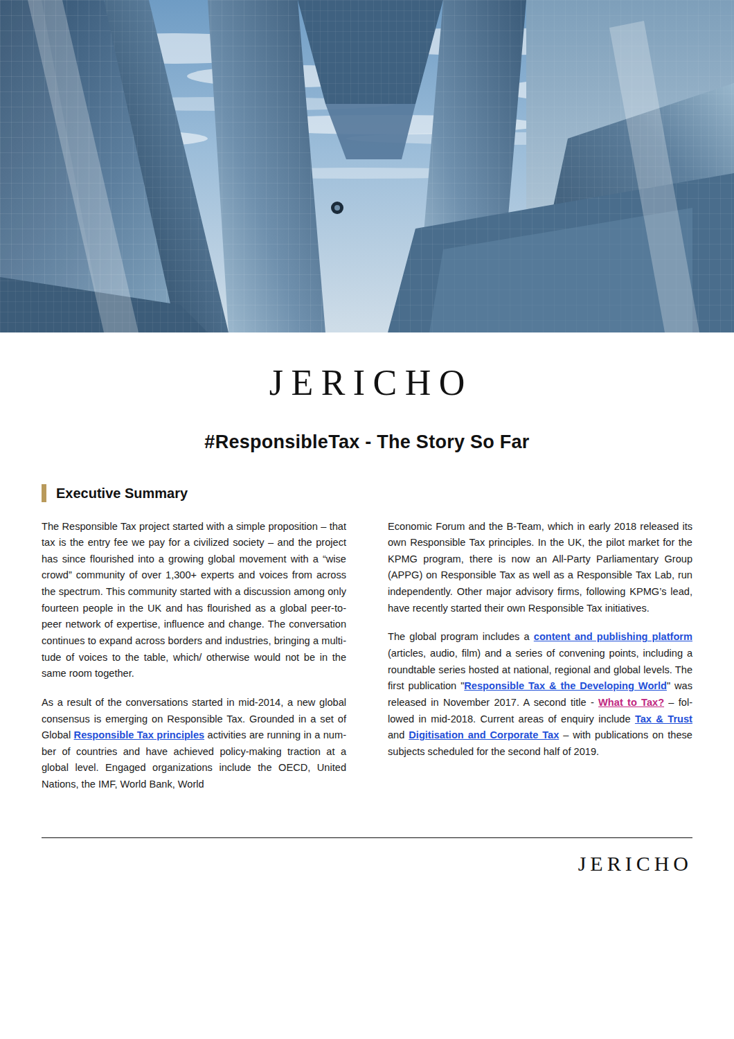JERICHO
#ResponsibleTax - The Story So Far
Executive Summary
The Responsible Tax project started with a simple proposition – that tax is the entry fee we pay for a civilized society – and the project has since flourished into a growing global movement with a “wise crowd” community of over 1,300+ experts and voices from across the spectrum. This community started with a discussion among only fourteen people in the UK and has flourished as a global peer-to-peer network of expertise, influence and change. The conversation continues to expand across borders and industries, bringing a multitude of voices to the table, which/ otherwise would not be in the same room together.
As a result of the conversations started in mid-2014, a new global consensus is emerging on Responsible Tax. Grounded in a set of Global Responsible Tax principles activities are running in a number of countries and have achieved policy-making traction at a global level. Engaged organizations include the OECD, United Nations, the IMF, World Bank, World
Economic Forum and the B-Team, which in early 2018 released its own Responsible Tax principles. In the UK, the pilot market for the KPMG program, there is now an All-Party Parliamentary Group (APPG) on Responsible Tax as well as a Responsible Tax Lab, run independently. Other major advisory firms, following KPMG’s lead, have recently started their own Responsible Tax initiatives.
The global program includes a content and publishing platform (articles, audio, film) and a series of convening points, including a roundtable series hosted at national, regional and global levels. The first publication "Responsible Tax & the Developing World" was released in November 2017. A second title - What to Tax? – followed in mid-2018. Current areas of enquiry include Tax & Trust and Digitisation and Corporate Tax – with publications on these subjects scheduled for the second half of 2019.
JERICHO